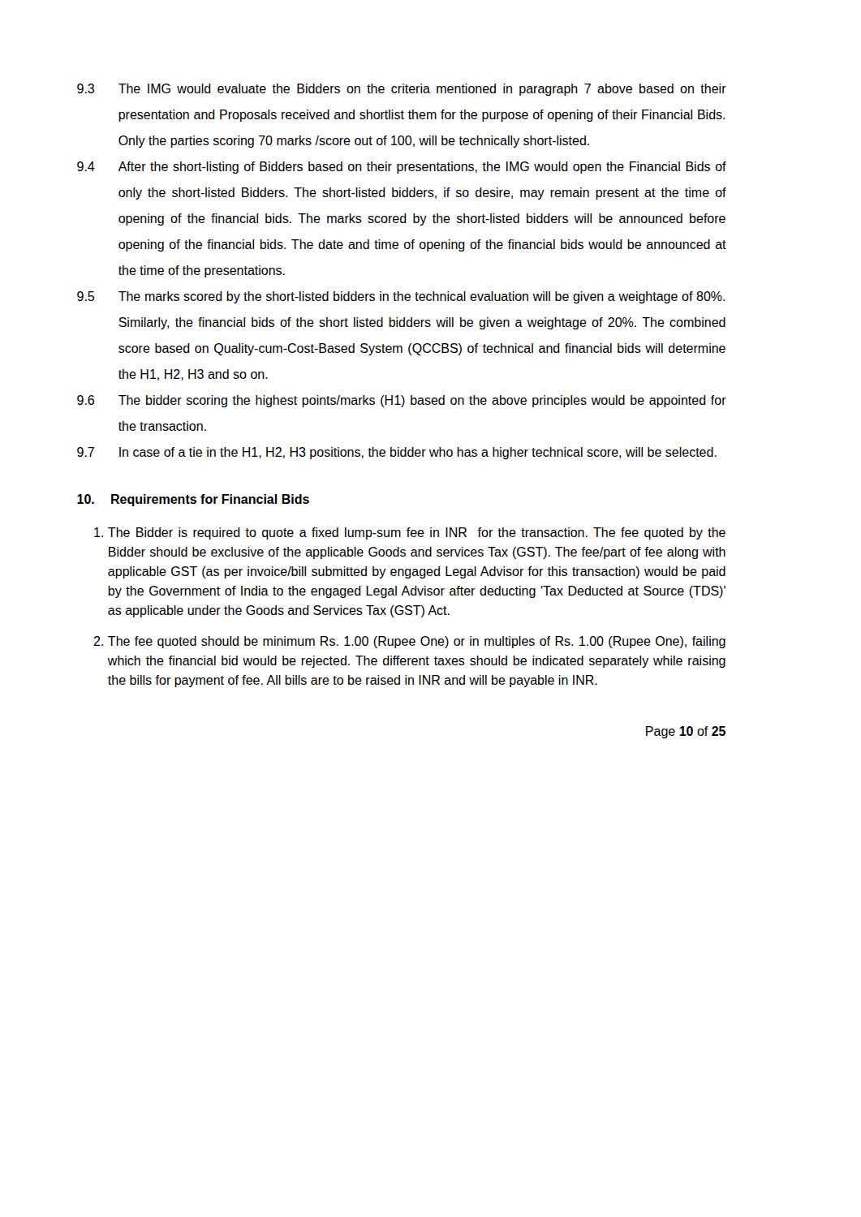9.3 The IMG would evaluate the Bidders on the criteria mentioned in paragraph 7 above based on their presentation and Proposals received and shortlist them for the purpose of opening of their Financial Bids. Only the parties scoring 70 marks /score out of 100, will be technically short-listed.
9.4 After the short-listing of Bidders based on their presentations, the IMG would open the Financial Bids of only the short-listed Bidders. The short-listed bidders, if so desire, may remain present at the time of opening of the financial bids. The marks scored by the short-listed bidders will be announced before opening of the financial bids. The date and time of opening of the financial bids would be announced at the time of the presentations.
9.5 The marks scored by the short-listed bidders in the technical evaluation will be given a weightage of 80%. Similarly, the financial bids of the short listed bidders will be given a weightage of 20%. The combined score based on Quality-cum-Cost-Based System (QCCBS) of technical and financial bids will determine the H1, H2, H3 and so on.
9.6 The bidder scoring the highest points/marks (H1) based on the above principles would be appointed for the transaction.
9.7 In case of a tie in the H1, H2, H3 positions, the bidder who has a higher technical score, will be selected.
10. Requirements for Financial Bids
The Bidder is required to quote a fixed lump-sum fee in INR for the transaction. The fee quoted by the Bidder should be exclusive of the applicable Goods and services Tax (GST). The fee/part of fee along with applicable GST (as per invoice/bill submitted by engaged Legal Advisor for this transaction) would be paid by the Government of India to the engaged Legal Advisor after deducting 'Tax Deducted at Source (TDS)' as applicable under the Goods and Services Tax (GST) Act.
The fee quoted should be minimum Rs. 1.00 (Rupee One) or in multiples of Rs. 1.00 (Rupee One), failing which the financial bid would be rejected. The different taxes should be indicated separately while raising the bills for payment of fee. All bills are to be raised in INR and will be payable in INR.
Page 10 of 25